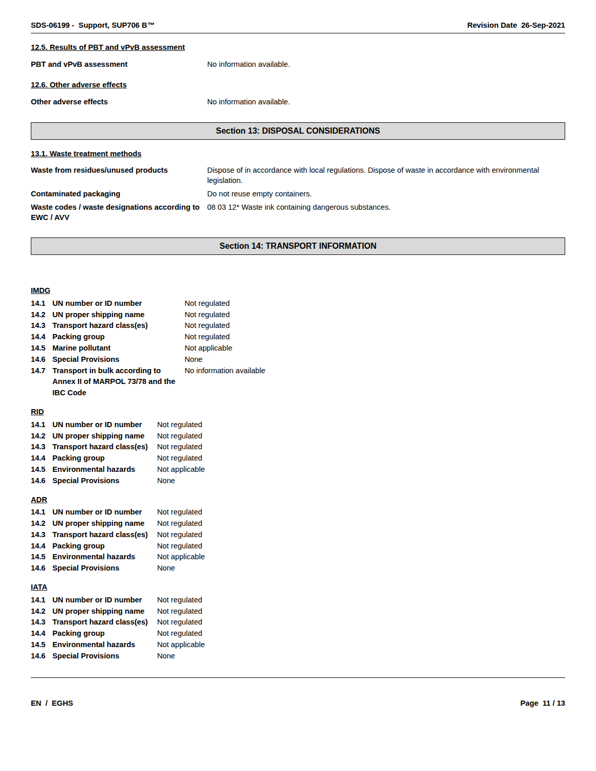SDS-06199 - Support, SUP706 B™
Revision Date 26-Sep-2021
12.5. Results of PBT and vPvB assessment
| PBT and vPvB assessment | No information available. |
12.6. Other adverse effects
| Other adverse effects | No information available. |
Section 13: DISPOSAL CONSIDERATIONS
13.1. Waste treatment methods
| Waste from residues/unused products | Dispose of in accordance with local regulations. Dispose of waste in accordance with environmental legislation. |
| Contaminated packaging | Do not reuse empty containers. |
| Waste codes / waste designations according to EWC / AVV | 08 03 12* Waste ink containing dangerous substances. |
Section 14: TRANSPORT INFORMATION
IMDG
| 14.1 | UN number or ID number | Not regulated |
| 14.2 | UN proper shipping name | Not regulated |
| 14.3 | Transport hazard class(es) | Not regulated |
| 14.4 | Packing group | Not regulated |
| 14.5 | Marine pollutant | Not applicable |
| 14.6 | Special Provisions | None |
| 14.7 | Transport in bulk according to | No information available |
| | Annex II of MARPOL 73/78 and the | |
| | IBC Code | |
RID
| 14.1 | UN number or ID number | Not regulated |
| 14.2 | UN proper shipping name | Not regulated |
| 14.3 | Transport hazard class(es) | Not regulated |
| 14.4 | Packing group | Not regulated |
| 14.5 | Environmental hazards | Not applicable |
| 14.6 | Special Provisions | None |
ADR
| 14.1 | UN number or ID number | Not regulated |
| 14.2 | UN proper shipping name | Not regulated |
| 14.3 | Transport hazard class(es) | Not regulated |
| 14.4 | Packing group | Not regulated |
| 14.5 | Environmental hazards | Not applicable |
| 14.6 | Special Provisions | None |
IATA
| 14.1 | UN number or ID number | Not regulated |
| 14.2 | UN proper shipping name | Not regulated |
| 14.3 | Transport hazard class(es) | Not regulated |
| 14.4 | Packing group | Not regulated |
| 14.5 | Environmental hazards | Not applicable |
| 14.6 | Special Provisions | None |
EN / EGHS
Page 11 / 13